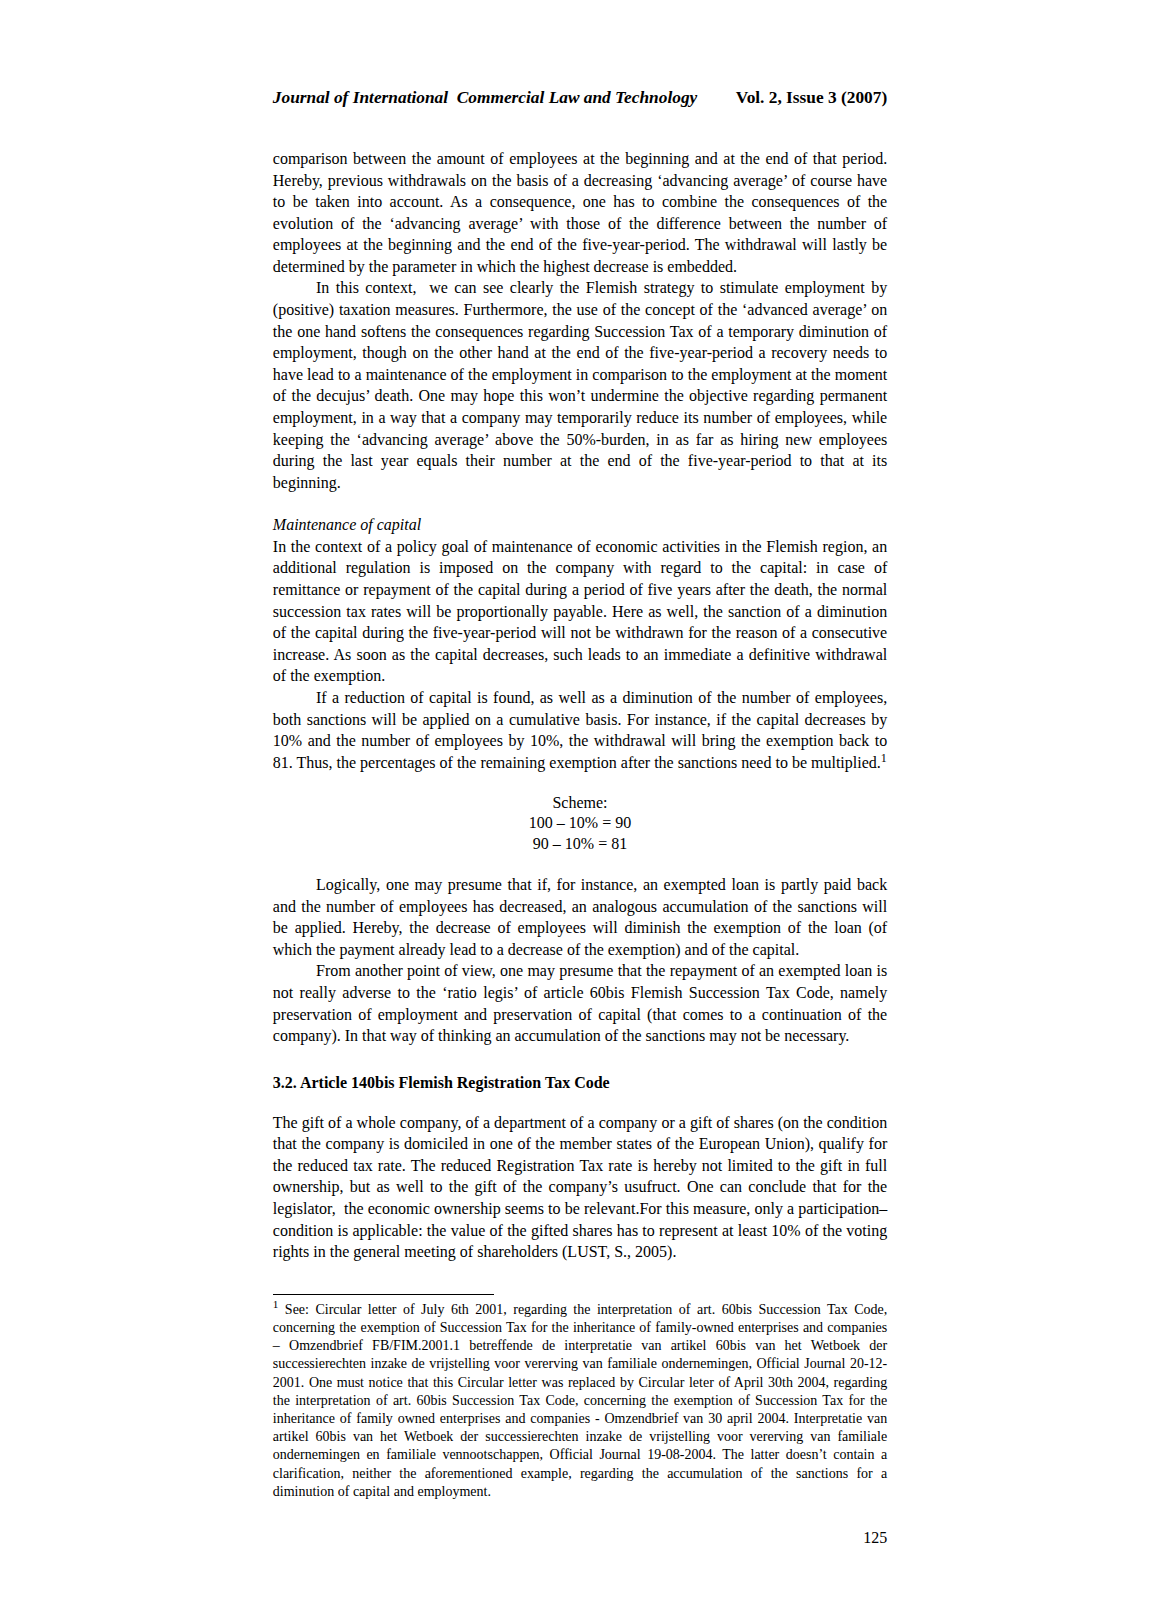Journal of International Commercial Law and Technology Vol. 2, Issue 3 (2007)
comparison between the amount of employees at the beginning and at the end of that period. Hereby, previous withdrawals on the basis of a decreasing ‘advancing average’ of course have to be taken into account. As a consequence, one has to combine the consequences of the evolution of the ‘advancing average’ with those of the difference between the number of employees at the beginning and the end of the five-year-period. The withdrawal will lastly be determined by the parameter in which the highest decrease is embedded.
In this context, we can see clearly the Flemish strategy to stimulate employment by (positive) taxation measures. Furthermore, the use of the concept of the ‘advanced average’ on the one hand softens the consequences regarding Succession Tax of a temporary diminution of employment, though on the other hand at the end of the five-year-period a recovery needs to have lead to a maintenance of the employment in comparison to the employment at the moment of the decujus’ death. One may hope this won’t undermine the objective regarding permanent employment, in a way that a company may temporarily reduce its number of employees, while keeping the ‘advancing average’ above the 50%-burden, in as far as hiring new employees during the last year equals their number at the end of the five-year-period to that at its beginning.
Maintenance of capital
In the context of a policy goal of maintenance of economic activities in the Flemish region, an additional regulation is imposed on the company with regard to the capital: in case of remittance or repayment of the capital during a period of five years after the death, the normal succession tax rates will be proportionally payable. Here as well, the sanction of a diminution of the capital during the five-year-period will not be withdrawn for the reason of a consecutive increase. As soon as the capital decreases, such leads to an immediate a definitive withdrawal of the exemption.
If a reduction of capital is found, as well as a diminution of the number of employees, both sanctions will be applied on a cumulative basis. For instance, if the capital decreases by 10% and the number of employees by 10%, the withdrawal will bring the exemption back to 81. Thus, the percentages of the remaining exemption after the sanctions need to be multiplied.1
Scheme:
100 – 10% = 90
90 – 10% = 81
Logically, one may presume that if, for instance, an exempted loan is partly paid back and the number of employees has decreased, an analogous accumulation of the sanctions will be applied. Hereby, the decrease of employees will diminish the exemption of the loan (of which the payment already lead to a decrease of the exemption) and of the capital.
From another point of view, one may presume that the repayment of an exempted loan is not really adverse to the ‘ratio legis’ of article 60bis Flemish Succession Tax Code, namely preservation of employment and preservation of capital (that comes to a continuation of the company). In that way of thinking an accumulation of the sanctions may not be necessary.
3.2. Article 140bis Flemish Registration Tax Code
The gift of a whole company, of a department of a company or a gift of shares (on the condition that the company is domiciled in one of the member states of the European Union), qualify for the reduced tax rate. The reduced Registration Tax rate is hereby not limited to the gift in full ownership, but as well to the gift of the company’s usufruct. One can conclude that for the legislator, the economic ownership seems to be relevant.For this measure, only a participation–condition is applicable: the value of the gifted shares has to represent at least 10% of the voting rights in the general meeting of shareholders (LUST, S., 2005).
1 See: Circular letter of July 6th 2001, regarding the interpretation of art. 60bis Succession Tax Code, concerning the exemption of Succession Tax for the inheritance of family-owned enterprises and companies – Omzendbrief FB/FIM.2001.1 betreffende de interpretatie van artikel 60bis van het Wetboek der successierechten inzake de vrijstelling voor vererving van familiale ondernemingen, Official Journal 20-12-2001. One must notice that this Circular letter was replaced by Circular leter of April 30th 2004, regarding the interpretation of art. 60bis Succession Tax Code, concerning the exemption of Succession Tax for the inheritance of family owned enterprises and companies - Omzendbrief van 30 april 2004. Interpretatie van artikel 60bis van het Wetboek der successierechten inzake de vrijstelling voor vererving van familiale ondernemingen en familiale vennootschappen, Official Journal 19-08-2004. The latter doesn’t contain a clarification, neither the aforementioned example, regarding the accumulation of the sanctions for a diminution of capital and employment.
125